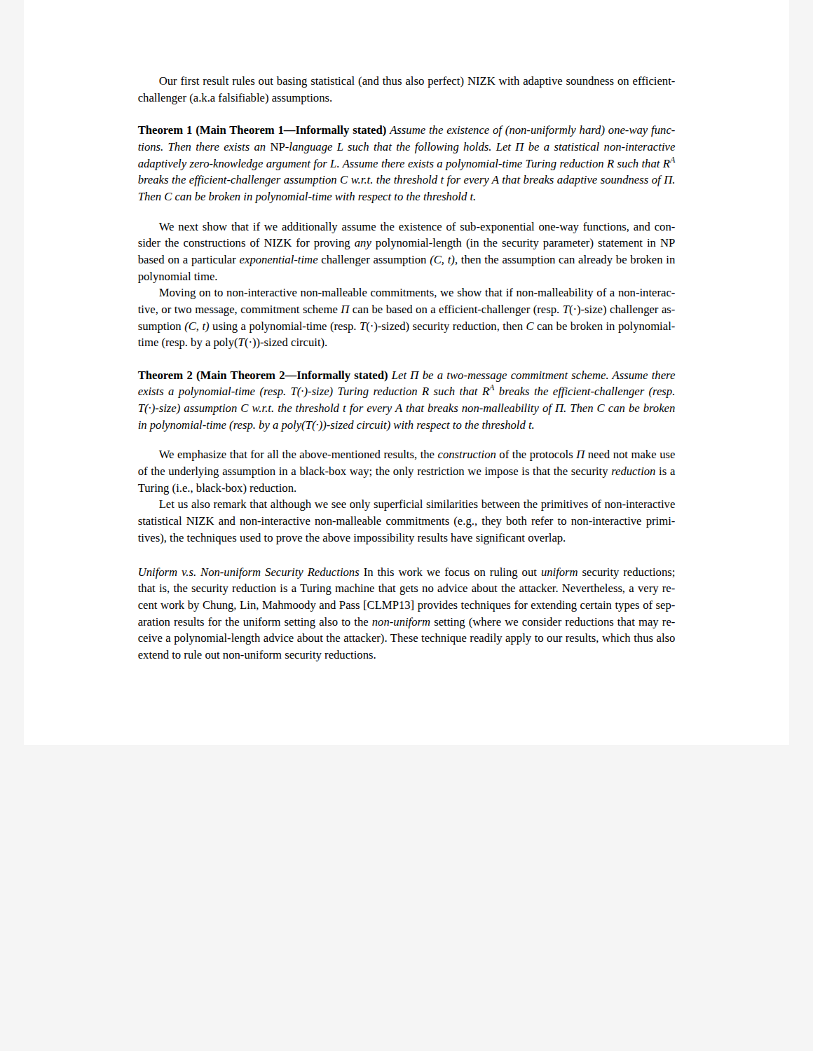Our first result rules out basing statistical (and thus also perfect) NIZK with adaptive soundness on efficient-challenger (a.k.a falsifiable) assumptions.
Theorem 1 (Main Theorem 1—Informally stated) Assume the existence of (non-uniformly hard) one-way functions. Then there exists an NP-language L such that the following holds. Let Π be a statistical non-interactive adaptively zero-knowledge argument for L. Assume there exists a polynomial-time Turing reduction R such that RA breaks the efficient-challenger assumption C w.r.t. the threshold t for every A that breaks adaptive soundness of Π. Then C can be broken in polynomial-time with respect to the threshold t.
We next show that if we additionally assume the existence of sub-exponential one-way functions, and consider the constructions of NIZK for proving any polynomial-length (in the security parameter) statement in NP based on a particular exponential-time challenger assumption (C, t), then the assumption can already be broken in polynomial time.
Moving on to non-interactive non-malleable commitments, we show that if non-malleability of a non-interactive, or two message, commitment scheme Π can be based on a efficient-challenger (resp. T(·)-size) challenger assumption (C, t) using a polynomial-time (resp. T(·)-sized) security reduction, then C can be broken in polynomial-time (resp. by a poly(T(·))-sized circuit).
Theorem 2 (Main Theorem 2—Informally stated) Let Π be a two-message commitment scheme. Assume there exists a polynomial-time (resp. T(·)-size) Turing reduction R such that RA breaks the efficient-challenger (resp. T(·)-size) assumption C w.r.t. the threshold t for every A that breaks non-malleability of Π. Then C can be broken in polynomial-time (resp. by a poly(T(·))-sized circuit) with respect to the threshold t.
We emphasize that for all the above-mentioned results, the construction of the protocols Π need not make use of the underlying assumption in a black-box way; the only restriction we impose is that the security reduction is a Turing (i.e., black-box) reduction.
Let us also remark that although we see only superficial similarities between the primitives of non-interactive statistical NIZK and non-interactive non-malleable commitments (e.g., they both refer to non-interactive primitives), the techniques used to prove the above impossibility results have significant overlap.
Uniform v.s. Non-uniform Security Reductions In this work we focus on ruling out uniform security reductions; that is, the security reduction is a Turing machine that gets no advice about the attacker. Nevertheless, a very recent work by Chung, Lin, Mahmoody and Pass [CLMP13] provides techniques for extending certain types of separation results for the uniform setting also to the non-uniform setting (where we consider reductions that may receive a polynomial-length advice about the attacker). These technique readily apply to our results, which thus also extend to rule out non-uniform security reductions.